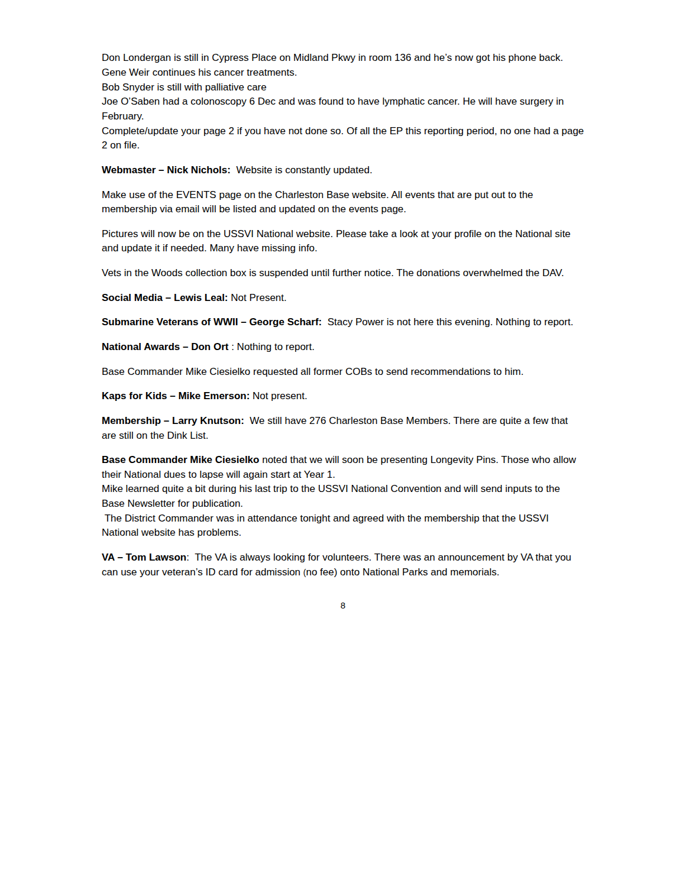Don Londergan is still in Cypress Place on Midland Pkwy in room 136 and he’s now got his phone back.
Gene Weir continues his cancer treatments.
Bob Snyder is still with palliative care
Joe O’Saben had a colonoscopy 6 Dec and was found to have lymphatic cancer. He will have surgery in February.
Complete/update your page 2 if you have not done so. Of all the EP this reporting period, no one had a page 2 on file.
Webmaster – Nick Nichols: Website is constantly updated.
Make use of the EVENTS page on the Charleston Base website. All events that are put out to the membership via email will be listed and updated on the events page.
Pictures will now be on the USSVI National website. Please take a look at your profile on the National site and update it if needed. Many have missing info.
Vets in the Woods collection box is suspended until further notice. The donations overwhelmed the DAV.
Social Media – Lewis Leal: Not Present.
Submarine Veterans of WWII – George Scharf: Stacy Power is not here this evening. Nothing to report.
National Awards – Don Ort : Nothing to report.
Base Commander Mike Ciesielko requested all former COBs to send recommendations to him.
Kaps for Kids – Mike Emerson: Not present.
Membership – Larry Knutson: We still have 276 Charleston Base Members. There are quite a few that are still on the Dink List.
Base Commander Mike Ciesielko noted that we will soon be presenting Longevity Pins. Those who allow their National dues to lapse will again start at Year 1.
Mike learned quite a bit during his last trip to the USSVI National Convention and will send inputs to the Base Newsletter for publication.
The District Commander was in attendance tonight and agreed with the membership that the USSVI National website has problems.
VA – Tom Lawson: The VA is always looking for volunteers. There was an announcement by VA that you can use your veteran’s ID card for admission (no fee) onto National Parks and memorials.
8